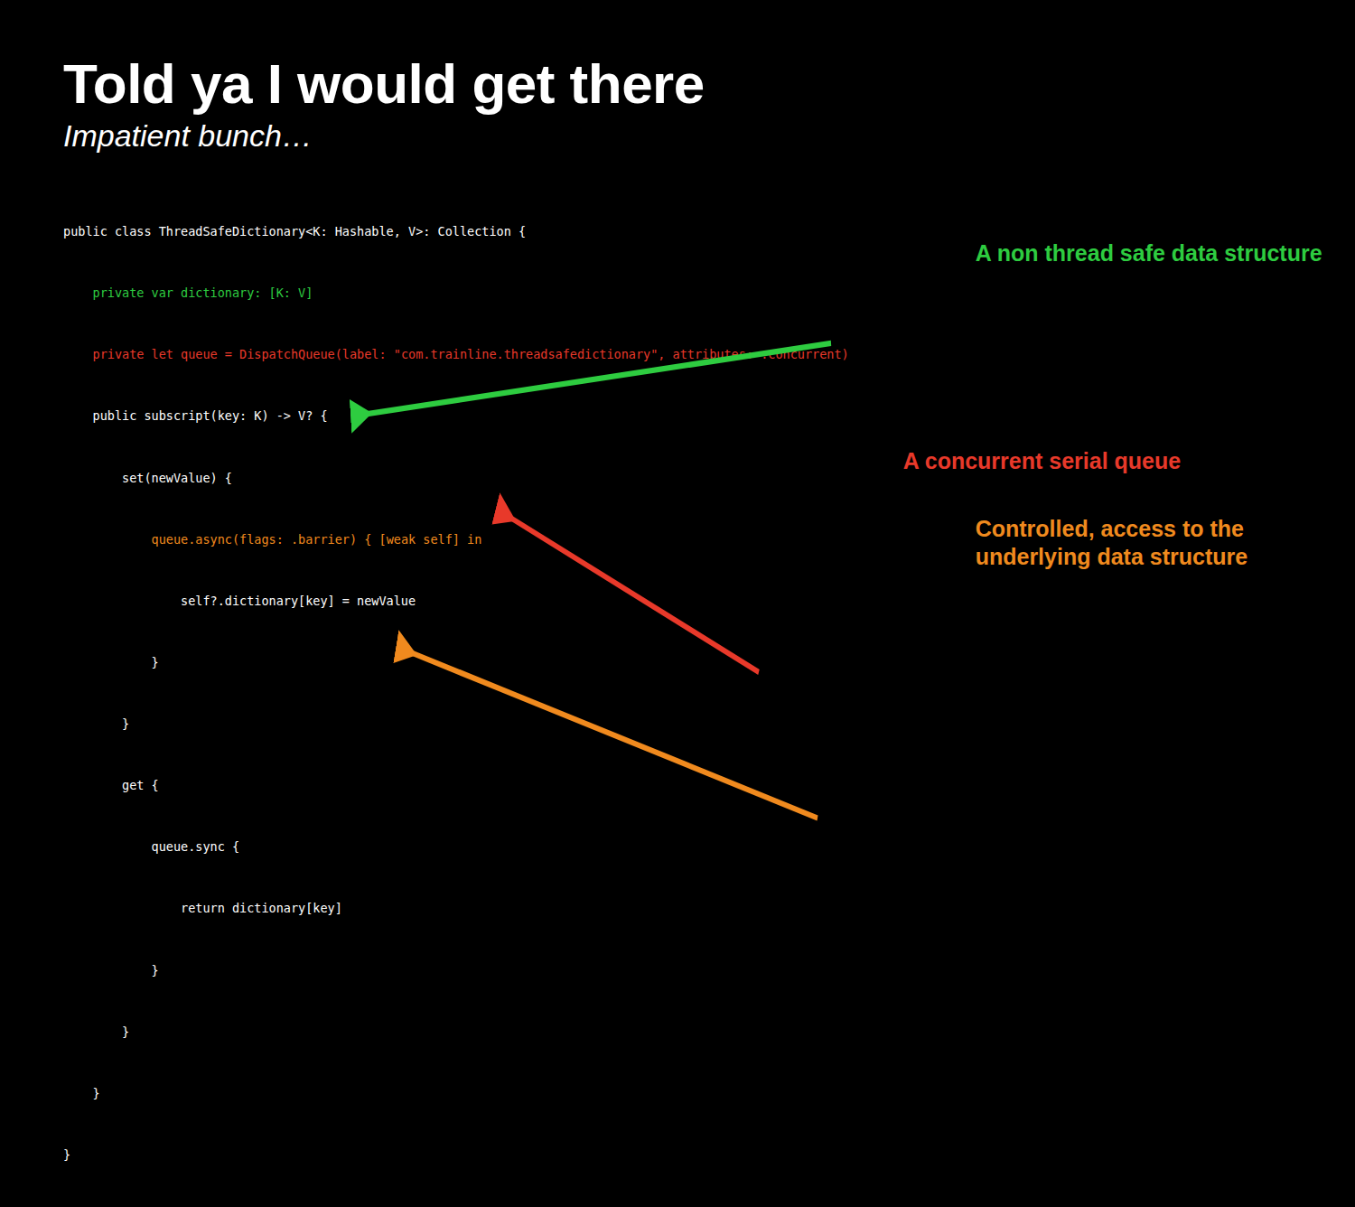Told ya I would get there
Impatient bunch…
public class ThreadSafeDictionary<K: Hashable, V>: Collection {

    private var dictionary: [K: V]

    private let queue = DispatchQueue(label: "com.trainline.threadsafedictionary", attributes: .concurrent)

    public subscript(key: K) -> V? {

        set(newValue) {

            queue.async(flags: .barrier) { [weak self] in

                self?.dictionary[key] = newValue

            }

        }

        get {

            queue.sync {

                return dictionary[key]

            }

        }

    }

}
A non thread safe data structure
A concurrent serial queue
Controlled, access to the underlying data structure